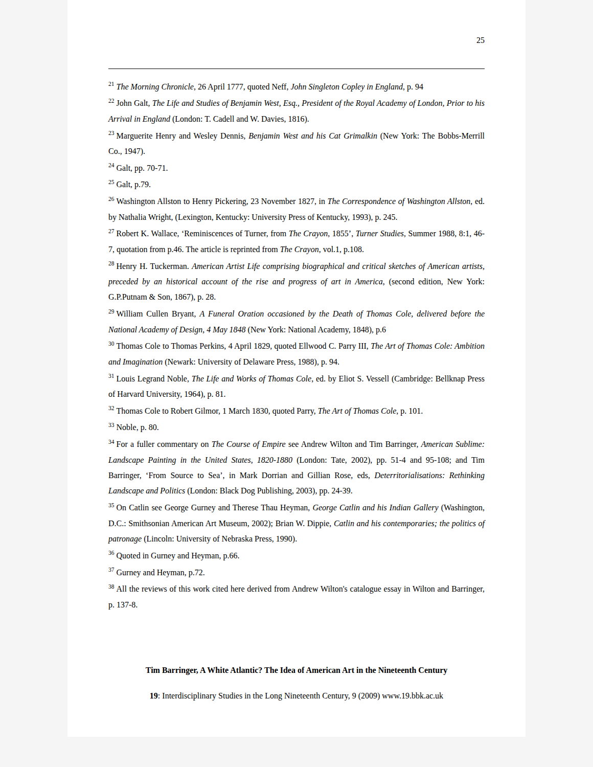25
21The Morning Chronicle, 26 April 1777, quoted Neff, John Singleton Copley in England, p. 94
22John Galt, The Life and Studies of Benjamin West, Esq., President of the Royal Academy of London, Prior to his Arrival in England (London: T. Cadell and W. Davies, 1816).
23Marguerite Henry and Wesley Dennis, Benjamin West and his Cat Grimalkin (New York: The Bobbs-Merrill Co., 1947).
24Galt, pp. 70-71.
25Galt, p.79.
26Washington Allston to Henry Pickering, 23 November 1827, in The Correspondence of Washington Allston, ed. by Nathalia Wright, (Lexington, Kentucky: University Press of Kentucky, 1993), p. 245.
27Robert K. Wallace, ‘Reminiscences of Turner, from The Crayon, 1855’, Turner Studies, Summer 1988, 8:1, 46-7, quotation from p.46. The article is reprinted from The Crayon, vol.1, p.108.
28Henry H. Tuckerman. American Artist Life comprising biographical and critical sketches of American artists, preceded by an historical account of the rise and progress of art in America, (second edition, New York: G.P.Putnam & Son, 1867), p. 28.
29William Cullen Bryant, A Funeral Oration occasioned by the Death of Thomas Cole, delivered before the National Academy of Design, 4 May 1848 (New York: National Academy, 1848), p.6
30Thomas Cole to Thomas Perkins, 4 April 1829, quoted Ellwood C. Parry III, The Art of Thomas Cole: Ambition and Imagination (Newark: University of Delaware Press, 1988), p. 94.
31Louis Legrand Noble, The Life and Works of Thomas Cole, ed. by Eliot S. Vessell (Cambridge: Bellknap Press of Harvard University, 1964), p. 81.
32Thomas Cole to Robert Gilmor, 1 March 1830, quoted Parry, The Art of Thomas Cole, p. 101.
33Noble, p. 80.
34For a fuller commentary on The Course of Empire see Andrew Wilton and Tim Barringer, American Sublime: Landscape Painting in the United States, 1820-1880 (London: Tate, 2002), pp. 51-4 and 95-108; and Tim Barringer, ‘From Source to Sea’, in Mark Dorrian and Gillian Rose, eds, Deterritorialisations: Rethinking Landscape and Politics (London: Black Dog Publishing, 2003), pp. 24-39.
35On Catlin see George Gurney and Therese Thau Heyman, George Catlin and his Indian Gallery (Washington, D.C.: Smithsonian American Art Museum, 2002); Brian W. Dippie, Catlin and his contemporaries; the politics of patronage (Lincoln: University of Nebraska Press, 1990).
36Quoted in Gurney and Heyman, p.66.
37Gurney and Heyman, p.72.
38All the reviews of this work cited here derived from Andrew Wilton's catalogue essay in Wilton and Barringer, p. 137-8.
Tim Barringer, A White Atlantic? The Idea of American Art in the Nineteenth Century
19: Interdisciplinary Studies in the Long Nineteenth Century, 9 (2009) www.19.bbk.ac.uk